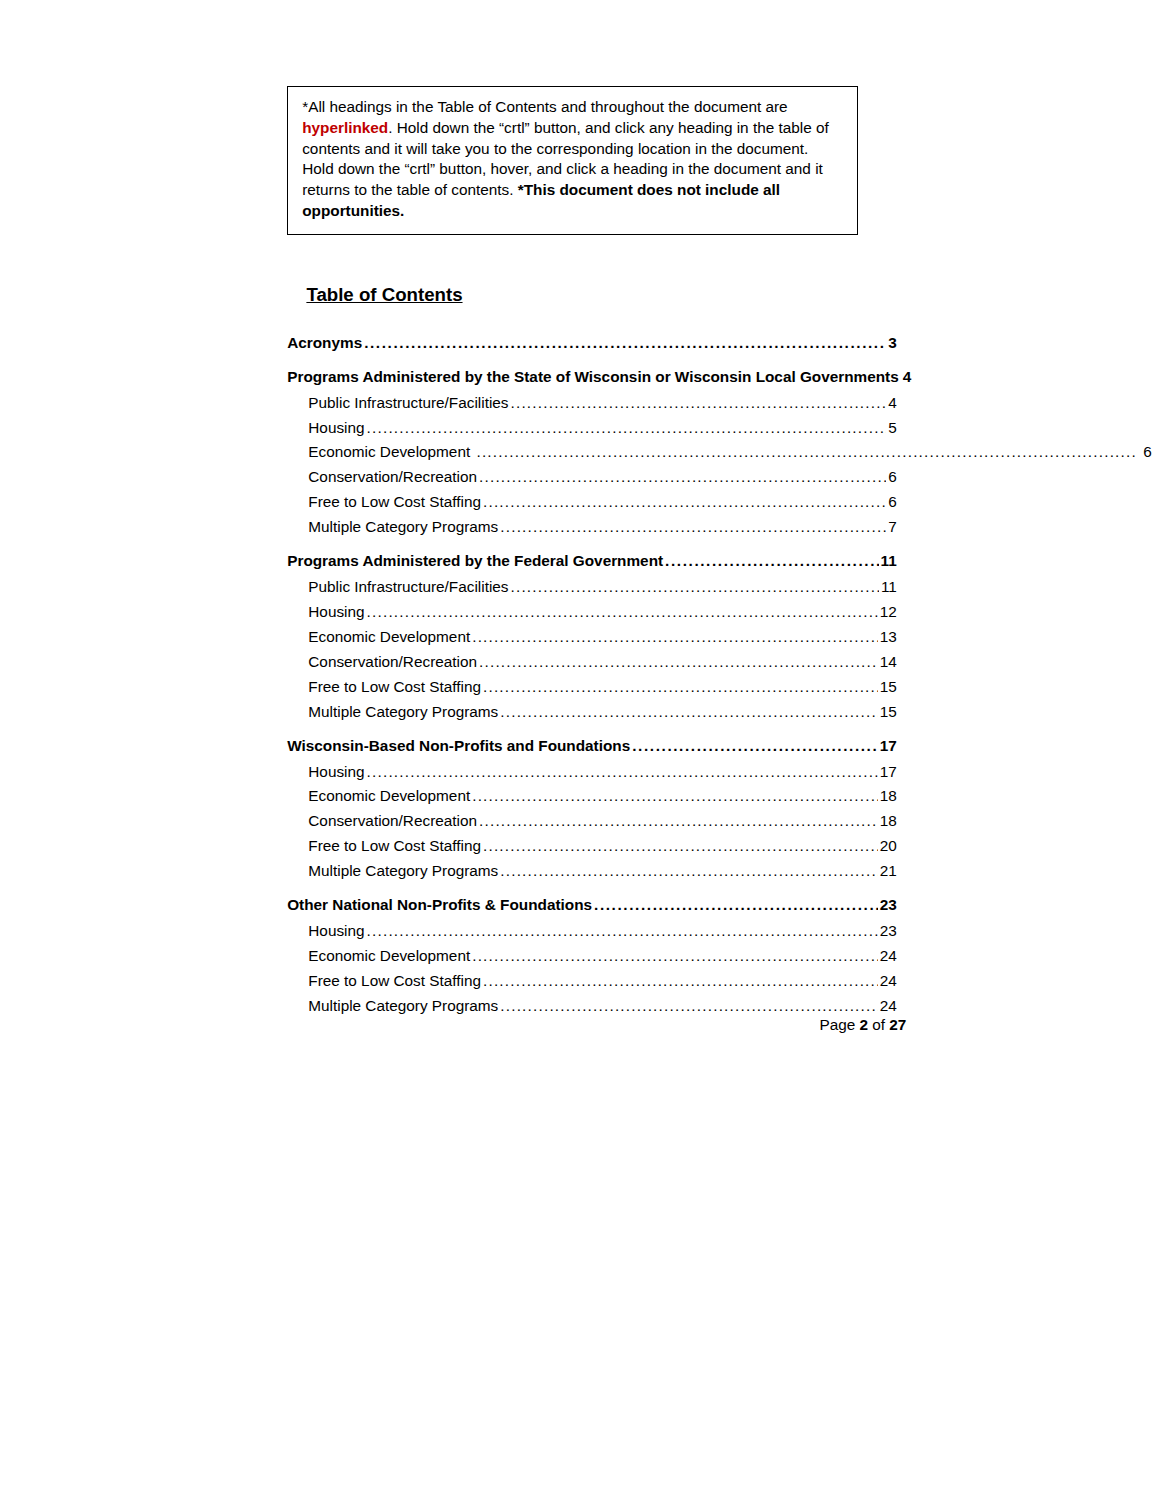*All headings in the Table of Contents and throughout the document are hyperlinked. Hold down the “crtl” button, and click any heading in the table of contents and it will take you to the corresponding location in the document. Hold down the “crtl” button, hover, and click a heading in the document and it returns to the table of contents. *This document does not include all opportunities.
Table of Contents
Acronyms ........................................................................................................................... 3
Programs Administered by the State of Wisconsin or Wisconsin Local Governments ........................... 4
Public Infrastructure/Facilities ................................................................................................................. 4
Housing ................................................................................................................................................. 5
Economic Development </a ......................................................................................................................... 6
Conservation/Recreation ....................................................................................................................... 6
Free to Low Cost Staffing ....................................................................................................................... 6
Multiple Category Programs ................................................................................................................. 7
Programs Administered by the Federal Government ....................................................................... 11
Public Infrastructure/Facilities ............................................................................................................... 11
Housing ............................................................................................................................................... 12
Economic Development ....................................................................................................................... 13
Conservation/Recreation ..................................................................................................................... 14
Free to Low Cost Staffing ..................................................................................................................... 15
Multiple Category Programs ............................................................................................................... 15
Wisconsin-Based Non-Profits and Foundations ............................................................................... 17
Housing ............................................................................................................................................... 17
Economic Development ....................................................................................................................... 18
Conservation/Recreation ..................................................................................................................... 18
Free to Low Cost Staffing ..................................................................................................................... 20
Multiple Category Programs ............................................................................................................... 21
Other National Non-Profits & Foundations ..................................................................................... 23
Housing ............................................................................................................................................... 23
Economic Development ....................................................................................................................... 24
Free to Low Cost Staffing ..................................................................................................................... 24
Multiple Category Programs ............................................................................................................... 24
Page 2 of 27